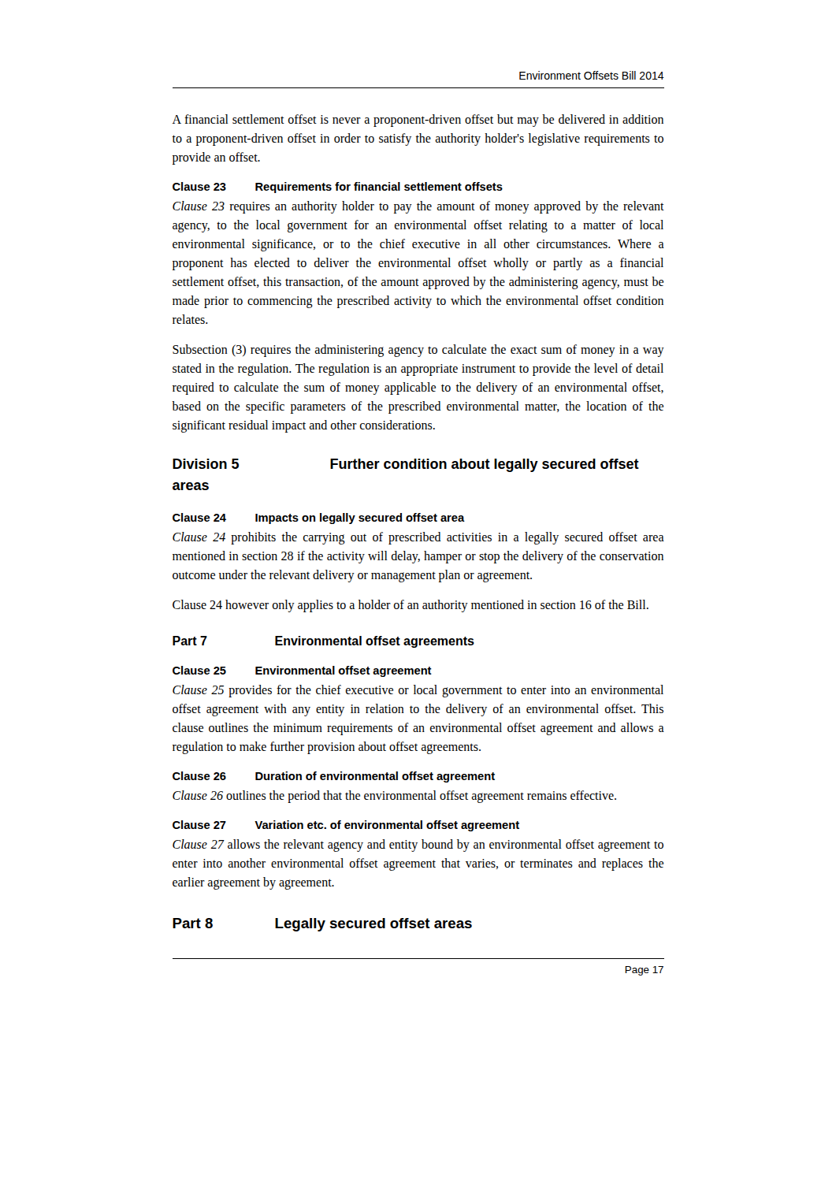Environment Offsets Bill 2014
A financial settlement offset is never a proponent-driven offset but may be delivered in addition to a proponent-driven offset in order to satisfy the authority holder's legislative requirements to provide an offset.
Clause 23 Requirements for financial settlement offsets
Clause 23 requires an authority holder to pay the amount of money approved by the relevant agency, to the local government for an environmental offset relating to a matter of local environmental significance, or to the chief executive in all other circumstances. Where a proponent has elected to deliver the environmental offset wholly or partly as a financial settlement offset, this transaction, of the amount approved by the administering agency, must be made prior to commencing the prescribed activity to which the environmental offset condition relates.
Subsection (3) requires the administering agency to calculate the exact sum of money in a way stated in the regulation. The regulation is an appropriate instrument to provide the level of detail required to calculate the sum of money applicable to the delivery of an environmental offset, based on the specific parameters of the prescribed environmental matter, the location of the significant residual impact and other considerations.
Division 5 Further condition about legally secured offset areas
Clause 24 Impacts on legally secured offset area
Clause 24 prohibits the carrying out of prescribed activities in a legally secured offset area mentioned in section 28 if the activity will delay, hamper or stop the delivery of the conservation outcome under the relevant delivery or management plan or agreement.
Clause 24 however only applies to a holder of an authority mentioned in section 16 of the Bill.
Part 7 Environmental offset agreements
Clause 25 Environmental offset agreement
Clause 25 provides for the chief executive or local government to enter into an environmental offset agreement with any entity in relation to the delivery of an environmental offset. This clause outlines the minimum requirements of an environmental offset agreement and allows a regulation to make further provision about offset agreements.
Clause 26 Duration of environmental offset agreement
Clause 26 outlines the period that the environmental offset agreement remains effective.
Clause 27 Variation etc. of environmental offset agreement
Clause 27 allows the relevant agency and entity bound by an environmental offset agreement to enter into another environmental offset agreement that varies, or terminates and replaces the earlier agreement by agreement.
Part 8 Legally secured offset areas
Page 17